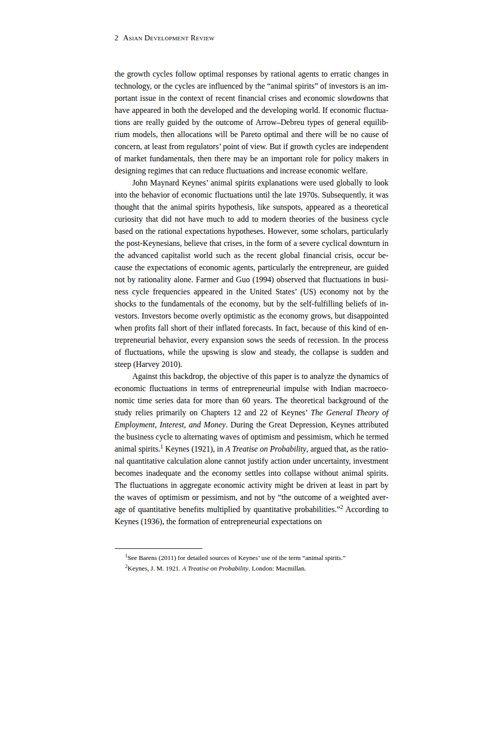2 Asian Development Review
the growth cycles follow optimal responses by rational agents to erratic changes in technology, or the cycles are influenced by the “animal spirits” of investors is an important issue in the context of recent financial crises and economic slowdowns that have appeared in both the developed and the developing world. If economic fluctuations are really guided by the outcome of Arrow–Debreu types of general equilibrium models, then allocations will be Pareto optimal and there will be no cause of concern, at least from regulators’ point of view. But if growth cycles are independent of market fundamentals, then there may be an important role for policy makers in designing regimes that can reduce fluctuations and increase economic welfare.
John Maynard Keynes’ animal spirits explanations were used globally to look into the behavior of economic fluctuations until the late 1970s. Subsequently, it was thought that the animal spirits hypothesis, like sunspots, appeared as a theoretical curiosity that did not have much to add to modern theories of the business cycle based on the rational expectations hypotheses. However, some scholars, particularly the post-Keynesians, believe that crises, in the form of a severe cyclical downturn in the advanced capitalist world such as the recent global financial crisis, occur because the expectations of economic agents, particularly the entrepreneur, are guided not by rationality alone. Farmer and Guo (1994) observed that fluctuations in business cycle frequencies appeared in the United States’ (US) economy not by the shocks to the fundamentals of the economy, but by the self-fulfilling beliefs of investors. Investors become overly optimistic as the economy grows, but disappointed when profits fall short of their inflated forecasts. In fact, because of this kind of entrepreneurial behavior, every expansion sows the seeds of recession. In the process of fluctuations, while the upswing is slow and steady, the collapse is sudden and steep (Harvey 2010).
Against this backdrop, the objective of this paper is to analyze the dynamics of economic fluctuations in terms of entrepreneurial impulse with Indian macroeconomic time series data for more than 60 years. The theoretical background of the study relies primarily on Chapters 12 and 22 of Keynes’ The General Theory of Employment, Interest, and Money. During the Great Depression, Keynes attributed the business cycle to alternating waves of optimism and pessimism, which he termed animal spirits.1 Keynes (1921), in A Treatise on Probability, argued that, as the rational quantitative calculation alone cannot justify action under uncertainty, investment becomes inadequate and the economy settles into collapse without animal spirits. The fluctuations in aggregate economic activity might be driven at least in part by the waves of optimism or pessimism, and not by “the outcome of a weighted average of quantitative benefits multiplied by quantitative probabilities.”2 According to Keynes (1936), the formation of entrepreneurial expectations on
1See Barens (2011) for detailed sources of Keynes’ use of the term “animal spirits.”
2Keynes, J. M. 1921. A Treatise on Probability. London: Macmillan.